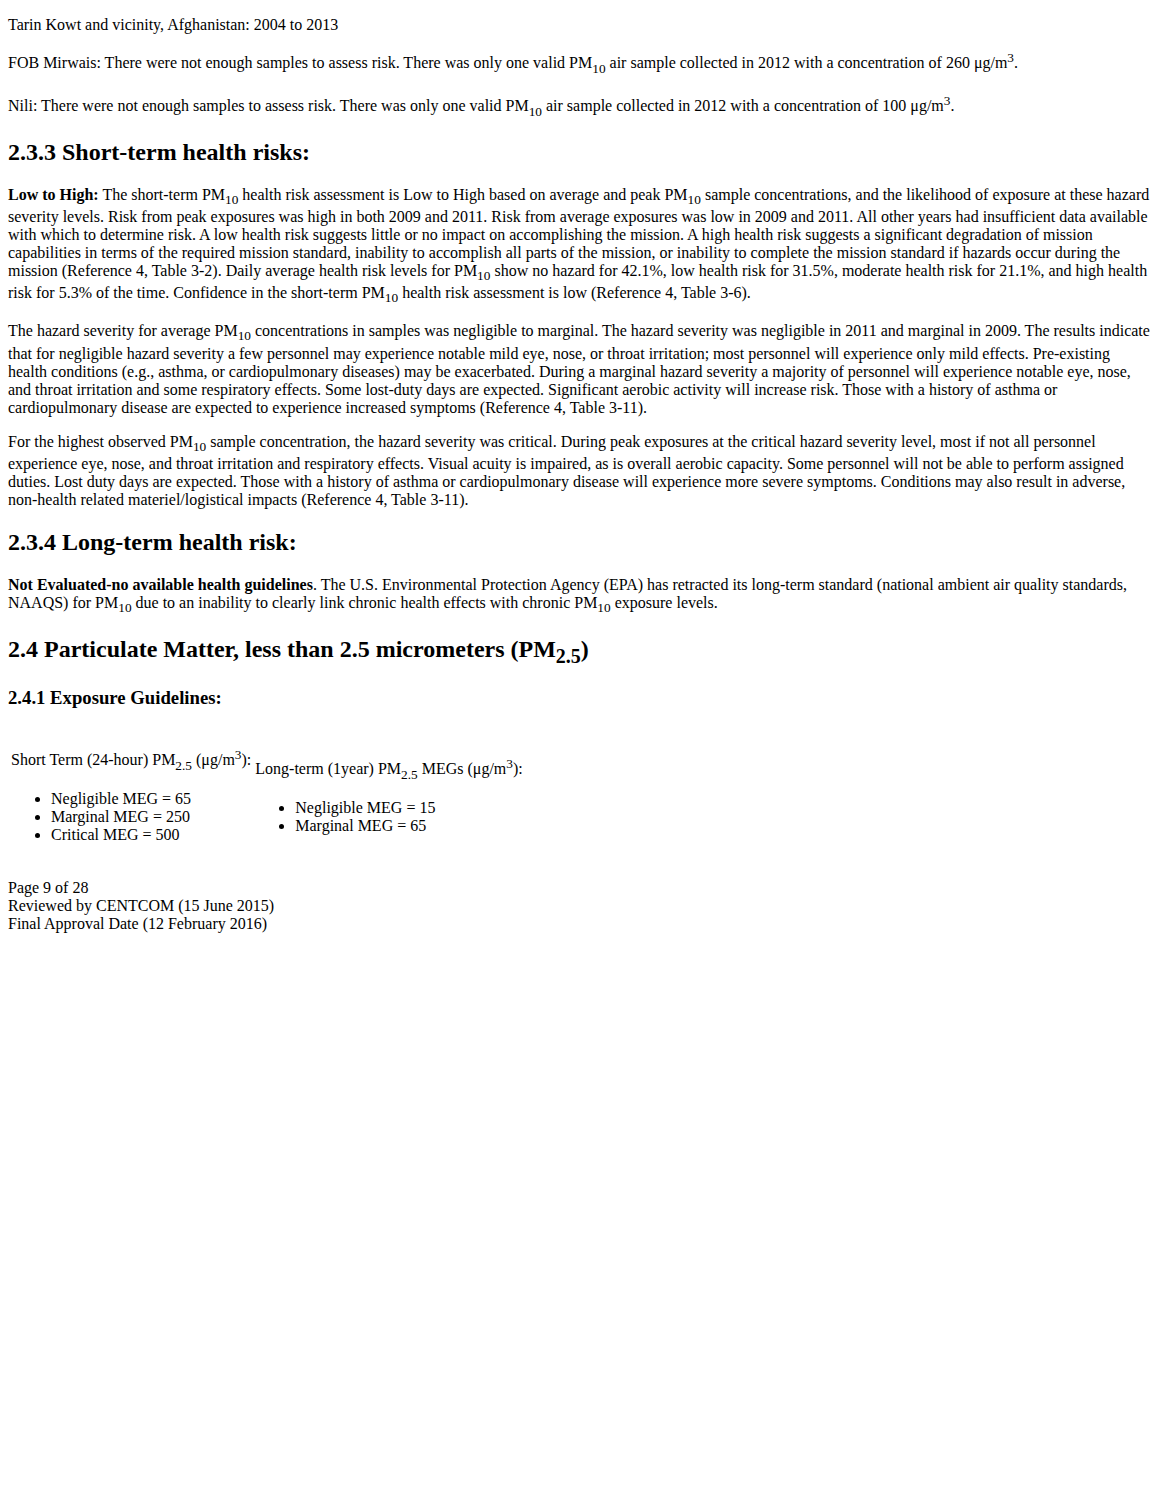Tarin Kowt and vicinity, Afghanistan: 2004 to 2013
FOB Mirwais: There were not enough samples to assess risk. There was only one valid PM10 air sample collected in 2012 with a concentration of 260 μg/m3.
Nili: There were not enough samples to assess risk. There was only one valid PM10 air sample collected in 2012 with a concentration of 100 μg/m3.
2.3.3 Short-term health risks:
Low to High: The short-term PM10 health risk assessment is Low to High based on average and peak PM10 sample concentrations, and the likelihood of exposure at these hazard severity levels. Risk from peak exposures was high in both 2009 and 2011. Risk from average exposures was low in 2009 and 2011. All other years had insufficient data available with which to determine risk. A low health risk suggests little or no impact on accomplishing the mission. A high health risk suggests a significant degradation of mission capabilities in terms of the required mission standard, inability to accomplish all parts of the mission, or inability to complete the mission standard if hazards occur during the mission (Reference 4, Table 3-2). Daily average health risk levels for PM10 show no hazard for 42.1%, low health risk for 31.5%, moderate health risk for 21.1%, and high health risk for 5.3% of the time. Confidence in the short-term PM10 health risk assessment is low (Reference 4, Table 3-6).
The hazard severity for average PM10 concentrations in samples was negligible to marginal. The hazard severity was negligible in 2011 and marginal in 2009. The results indicate that for negligible hazard severity a few personnel may experience notable mild eye, nose, or throat irritation; most personnel will experience only mild effects. Pre-existing health conditions (e.g., asthma, or cardiopulmonary diseases) may be exacerbated. During a marginal hazard severity a majority of personnel will experience notable eye, nose, and throat irritation and some respiratory effects. Some lost-duty days are expected. Significant aerobic activity will increase risk. Those with a history of asthma or cardiopulmonary disease are expected to experience increased symptoms (Reference 4, Table 3-11).
For the highest observed PM10 sample concentration, the hazard severity was critical. During peak exposures at the critical hazard severity level, most if not all personnel experience eye, nose, and throat irritation and respiratory effects. Visual acuity is impaired, as is overall aerobic capacity. Some personnel will not be able to perform assigned duties. Lost duty days are expected. Those with a history of asthma or cardiopulmonary disease will experience more severe symptoms. Conditions may also result in adverse, non-health related materiel/logistical impacts (Reference 4, Table 3-11).
2.3.4 Long-term health risk:
Not Evaluated-no available health guidelines. The U.S. Environmental Protection Agency (EPA) has retracted its long-term standard (national ambient air quality standards, NAAQS) for PM10 due to an inability to clearly link chronic health effects with chronic PM10 exposure levels.
2.4 Particulate Matter, less than 2.5 micrometers (PM2.5)
2.4.1 Exposure Guidelines:
| Short Term (24-hour) PM 2.5 (μg/m 3 ): Negligible MEG = 65 Marginal MEG = 250 Critical MEG = 500 | Long-term (1year) PM 2.5 MEGs (μg/m 3 ): Negligible MEG = 15 Marginal MEG = 65 |
Page 9 of 28
Reviewed by CENTCOM (15 June 2015)
Final Approval Date (12 February 2016)